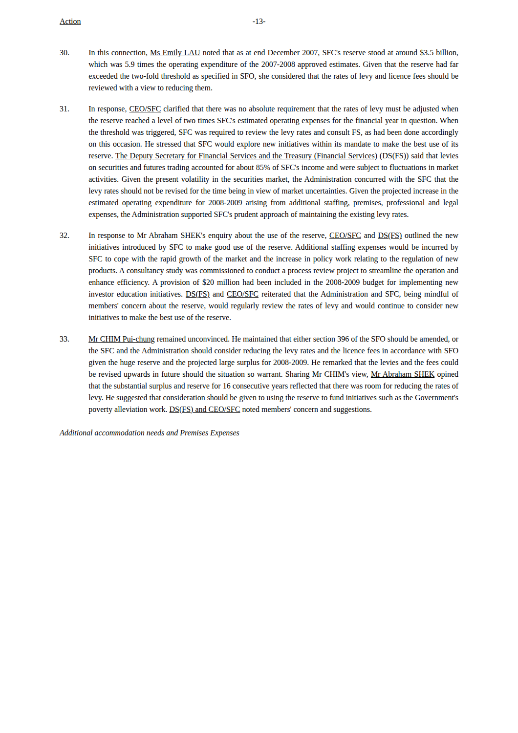Action
-13-
30.
In this connection, Ms Emily LAU noted that as at end December 2007, SFC's reserve stood at around $3.5 billion, which was 5.9 times the operating expenditure of the 2007-2008 approved estimates. Given that the reserve had far exceeded the two-fold threshold as specified in SFO, she considered that the rates of levy and licence fees should be reviewed with a view to reducing them.
31.
In response, CEO/SFC clarified that there was no absolute requirement that the rates of levy must be adjusted when the reserve reached a level of two times SFC's estimated operating expenses for the financial year in question. When the threshold was triggered, SFC was required to review the levy rates and consult FS, as had been done accordingly on this occasion. He stressed that SFC would explore new initiatives within its mandate to make the best use of its reserve. The Deputy Secretary for Financial Services and the Treasury (Financial Services) (DS(FS)) said that levies on securities and futures trading accounted for about 85% of SFC's income and were subject to fluctuations in market activities. Given the present volatility in the securities market, the Administration concurred with the SFC that the levy rates should not be revised for the time being in view of market uncertainties. Given the projected increase in the estimated operating expenditure for 2008-2009 arising from additional staffing, premises, professional and legal expenses, the Administration supported SFC's prudent approach of maintaining the existing levy rates.
32.
In response to Mr Abraham SHEK's enquiry about the use of the reserve, CEO/SFC and DS(FS) outlined the new initiatives introduced by SFC to make good use of the reserve. Additional staffing expenses would be incurred by SFC to cope with the rapid growth of the market and the increase in policy work relating to the regulation of new products. A consultancy study was commissioned to conduct a process review project to streamline the operation and enhance efficiency. A provision of $20 million had been included in the 2008-2009 budget for implementing new investor education initiatives. DS(FS) and CEO/SFC reiterated that the Administration and SFC, being mindful of members' concern about the reserve, would regularly review the rates of levy and would continue to consider new initiatives to make the best use of the reserve.
33.
Mr CHIM Pui-chung remained unconvinced. He maintained that either section 396 of the SFO should be amended, or the SFC and the Administration should consider reducing the levy rates and the licence fees in accordance with SFO given the huge reserve and the projected large surplus for 2008-2009. He remarked that the levies and the fees could be revised upwards in future should the situation so warrant. Sharing Mr CHIM's view, Mr Abraham SHEK opined that the substantial surplus and reserve for 16 consecutive years reflected that there was room for reducing the rates of levy. He suggested that consideration should be given to using the reserve to fund initiatives such as the Government's poverty alleviation work. DS(FS) and CEO/SFC noted members' concern and suggestions.
Additional accommodation needs and Premises Expenses